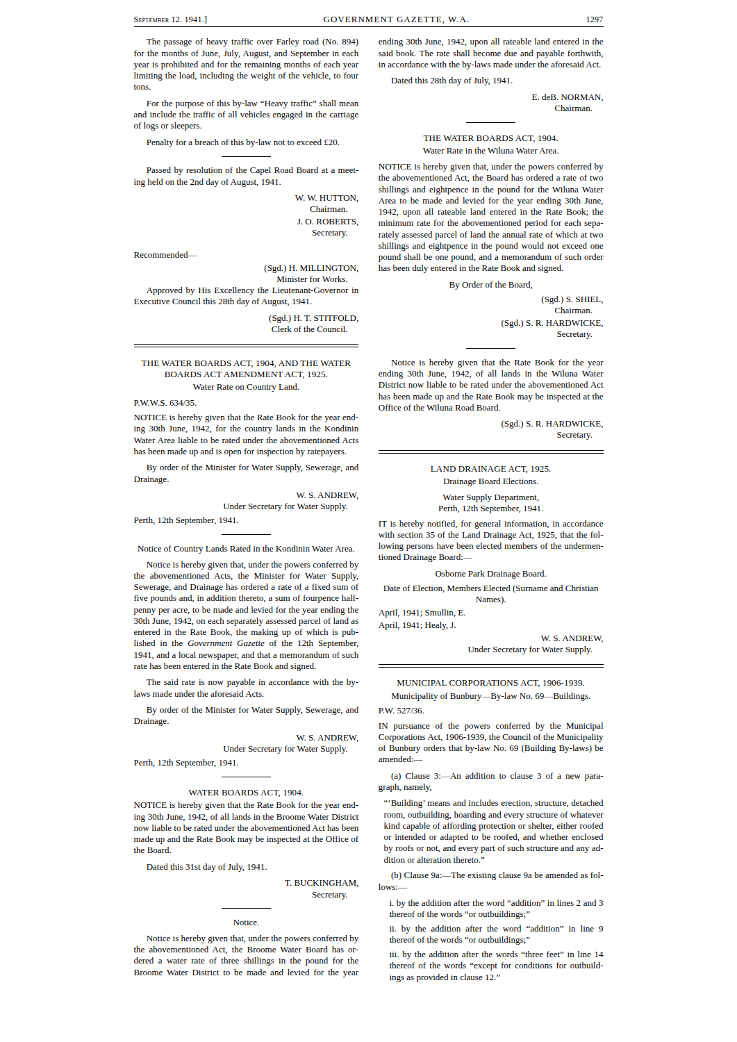September 12. 1941.]
GOVERNMENT GAZETTE, W.A.
1297
The passage of heavy traffic over Farley road (No. 894) for the months of June, July, August, and September in each year is prohibited and for the remaining months of each year limiting the load, including the weight of the vehicle, to four tons.
For the purpose of this by-law “Heavy traffic” shall mean and include the traffic of all vehicles engaged in the carriage of logs or sleepers.
Penalty for a breach of this by-law not to exceed £20.
Passed by resolution of the Capel Road Board at a meeting held on the 2nd day of August, 1941.
W. W. HUTTON, Chairman.
J. O. ROBERTS, Secretary.
Recommended—
(Sgd.) H. MILLINGTON, Minister for Works.
Approved by His Excellency the Lieutenant-Governor in Executive Council this 28th day of August, 1941.
(Sgd.) H. T. STITFOLD, Clerk of the Council.
The Water Boards Act, 1904, and the Water Boards Act Amendment Act, 1925.
Water Rate on Country Land.
P.W.W.S. 634/35.
NOTICE is hereby given that the Rate Book for the year ending 30th June, 1942, for the country lands in the Kondinin Water Area liable to be rated under the abovementioned Acts has been made up and is open for inspection by ratepayers.
By order of the Minister for Water Supply, Sewerage, and Drainage.
W. S. ANDREW, Under Secretary for Water Supply.
Perth, 12th September, 1941.
Notice of Country Lands Rated in the Kondinin Water Area.
Notice is hereby given that, under the powers conferred by the abovementioned Acts, the Minister for Water Supply, Sewerage, and Drainage has ordered a rate of a fixed sum of five pounds and, in addition thereto, a sum of fourpence halfpenny per acre, to be made and levied for the year ending the 30th June, 1942, on each separately assessed parcel of land as entered in the Rate Book, the making up of which is published in the Government Gazette of the 12th September, 1941, and a local newspaper, and that a memorandum of such rate has been entered in the Rate Book and signed.
The said rate is now payable in accordance with the by-laws made under the aforesaid Acts.
By order of the Minister for Water Supply, Sewerage, and Drainage.
W. S. ANDREW, Under Secretary for Water Supply.
Perth, 12th September, 1941.
Water Boards Act, 1904.
NOTICE is hereby given that the Rate Book for the year ending 30th June, 1942, of all lands in the Broome Water District now liable to be rated under the abovementioned Act has been made up and the Rate Book may be inspected at the Office of the Board.
Dated this 31st day of July, 1941.
T. BUCKINGHAM, Secretary.
Notice.
Notice is hereby given that, under the powers conferred by the abovementioned Act, the Broome Water Board has ordered a water rate of three shillings in the pound for the Broome Water District to be made and levied for the year ending 30th June, 1942, upon all rateable land entered in the said book. The rate shall become due and payable forthwith, in accordance with the by-laws made under the aforesaid Act.
Dated this 28th day of July, 1941.
E. deB. NORMAN, Chairman.
The Water Boards Act, 1904.
Water Rate in the Wiluna Water Area.
NOTICE is hereby given that, under the powers conferred by the abovementioned Act, the Board has ordered a rate of two shillings and eightpence in the pound for the Wiluna Water Area to be made and levied for the year ending 30th June, 1942, upon all rateable land entered in the Rate Book; the minimum rate for the abovementioned period for each separately assessed parcel of land the annual rate of which at two shillings and eightpence in the pound would not exceed one pound shall be one pound, and a memorandum of such order has been duly entered in the Rate Book and signed.
By Order of the Board,
(Sgd.) S. SHIEL, Chairman.
(Sgd.) S. R. HARDWICKE, Secretary.
Notice is hereby given that the Rate Book for the year ending 30th June, 1942, of all lands in the Wiluna Water District now liable to be rated under the abovementioned Act has been made up and the Rate Book may be inspected at the Office of the Wiluna Road Board.
(Sgd.) S. R. HARDWICKE, Secretary.
Land Drainage Act, 1925.
Drainage Board Elections.
Water Supply Department,
Perth, 12th September, 1941.
IT is hereby notified, for general information, in accordance with section 35 of the Land Drainage Act, 1925, that the following persons have been elected members of the undermentioned Drainage Board:—
Osborne Park Drainage Board.
Date of Election, Members Elected (Surname and Christian Names).
April, 1941; Smullin, E.
April, 1941; Healy, J.
W. S. ANDREW, Under Secretary for Water Supply.
Municipal Corporations Act, 1906-1939.
Municipality of Bunbury—By-law No. 69—Buildings.
P.W. 527/36.
IN pursuance of the powers conferred by the Municipal Corporations Act, 1906-1939, the Council of the Municipality of Bunbury orders that by-law No. 69 (Building By-laws) be amended:—
(a) Clause 3:—An addition to clause 3 of a new paragraph, namely,
“‘Building’ means and includes erection, structure, detached room, outbuilding, hoarding and every structure of whatever kind capable of affording protection or shelter, either roofed or intended or adapted to be roofed, and whether enclosed by roofs or not, and every part of such structure and any addition or alteration thereto.”
(b) Clause 9a:—The existing clause 9a be amended as follows:—
i. by the addition after the word “addition” in lines 2 and 3 thereof of the words “or outbuildings;”
ii. by the addition after the word “addition” in line 9 thereof of the words “or outbuildings;”
iii. by the addition after the words “three feet” in line 14 thereof of the words “except for conditions for outbuildings as provided in clause 12.”